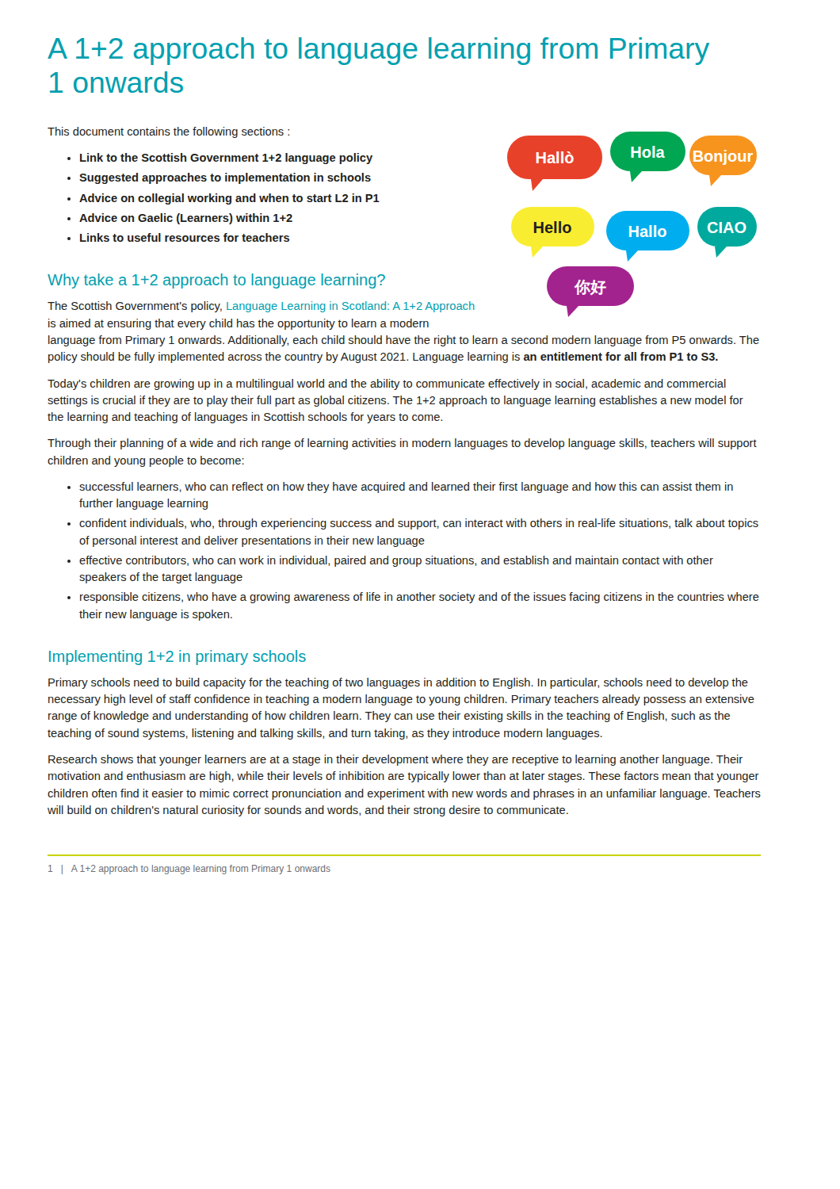A 1+2 approach to language learning from Primary
1 onwards
This document contains the following sections :
Link to the Scottish Government 1+2 language policy
Suggested approaches to implementation in schools
Advice on collegial working and when to start L2 in P1
Advice on Gaelic (Learners) within 1+2
Links to useful resources for teachers
Why take a 1+2 approach to language learning?
The Scottish Government's policy, Language Learning in Scotland: A 1+2 Approach is aimed at ensuring that every child has the opportunity to learn a modern language from Primary 1 onwards. Additionally, each child should have the right to learn a second modern language from P5 onwards. The policy should be fully implemented across the country by August 2021. Language learning is an entitlement for all from P1 to S3.
Today's children are growing up in a multilingual world and the ability to communicate effectively in social, academic and commercial settings is crucial if they are to play their full part as global citizens. The 1+2 approach to language learning establishes a new model for the learning and teaching of languages in Scottish schools for years to come.
Through their planning of a wide and rich range of learning activities in modern languages to develop language skills, teachers will support children and young people to become:
successful learners, who can reflect on how they have acquired and learned their first language and how this can assist them in further language learning
confident individuals, who, through experiencing success and support, can interact with others in real-life situations, talk about topics of personal interest and deliver presentations in their new language
effective contributors, who can work in individual, paired and group situations, and establish and maintain contact with other speakers of the target language
responsible citizens, who have a growing awareness of life in another society and of the issues facing citizens in the countries where their new language is spoken.
Implementing 1+2 in primary schools
Primary schools need to build capacity for the teaching of two languages in addition to English. In particular, schools need to develop the necessary high level of staff confidence in teaching a modern language to young children. Primary teachers already possess an extensive range of knowledge and understanding of how children learn. They can use their existing skills in the teaching of English, such as the teaching of sound systems, listening and talking skills, and turn taking, as they introduce modern languages.
Research shows that younger learners are at a stage in their development where they are receptive to learning another language. Their motivation and enthusiasm are high, while their levels of inhibition are typically lower than at later stages. These factors mean that younger children often find it easier to mimic correct pronunciation and experiment with new words and phrases in an unfamiliar language. Teachers will build on children's natural curiosity for sounds and words, and their strong desire to communicate.
1 | A 1+2 approach to language learning from Primary 1 onwards